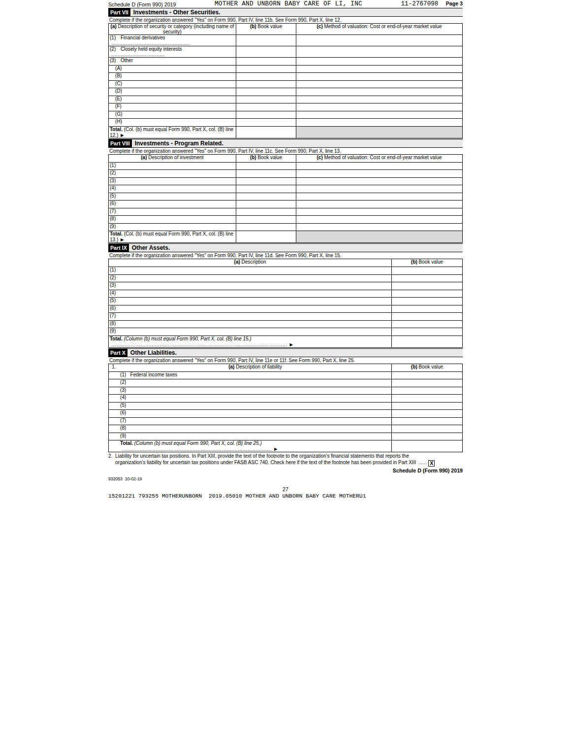Schedule D (Form 990) 2019
MOTHER AND UNBORN BABY CARE OF LI, INC
11-2767098 Page 3
Part VII
Investments - Other Securities.
Complete if the organization answered "Yes" on Form 990, Part IV, line 11b. See Form 990, Part X, line 12.
| (a) Description of security or category (including name of security) | (b) Book value | (c) Method of valuation: Cost or end-of-year market value |
| --- | --- | --- |
| (1) Financial derivatives ................................................. | | |
| (2) Closely held equity interests ................................. | | |
| (3) Other | | |
| (A) | | |
| (B) | | |
| (C) | | |
| (D) | | |
| (E) | | |
| (F) | | |
| (G) | | |
| (H) | | |
| Total. (Col. (b) must equal Form 990, Part X, col. (B) line 12.) ► | | |
Part VIII
Investments - Program Related.
Complete if the organization answered "Yes" on Form 990, Part IV, line 11c. See Form 990, Part X, line 13.
| (a) Description of investment | (b) Book value | (c) Method of valuation: Cost or end-of-year market value |
| --- | --- | --- |
| (1) | | |
| (2) | | |
| (3) | | |
| (4) | | |
| (5) | | |
| (6) | | |
| (7) | | |
| (8) | | |
| (9) | | |
| Total. (Col. (b) must equal Form 990, Part X, col. (B) line 13.) ► | | |
Part IX
Other Assets.
Complete if the organization answered "Yes" on Form 990, Part IV, line 11d. See Form 990, Part X, line 15.
| (a) Description | (b) Book value |
| --- | --- |
| (1) | |
| (2) | |
| (3) | |
| (4) | |
| (5) | |
| (6) | |
| (7) | |
| (8) | |
| (9) | |
| Total. (Column (b) must equal Form 990, Part X, col. (B) line 15.) ............................................................................................................. ► | |
Part X
Other Liabilities.
Complete if the organization answered "Yes" on Form 990, Part IV, line 11e or 11f. See Form 990, Part X, line 25.
| 1. | (a) Description of liability | (b) Book value |
| --- | --- | --- |
| | (1) Federal income taxes | |
| | (2) | |
| | (3) | |
| | (4) | |
| | (5) | |
| | (6) | |
| | (7) | |
| | (8) | |
| | (9) | |
| | Total. (Column (b) must equal Form 990, Part X, col. (B) line 25.) ............................................................................................. ► | |
2. Liability for uncertain tax positions. In Part XIII, provide the text of the footnote to the organization's financial statements that reports the
organization's liability for uncertain tax positions under FASB ASC 740. Check here if the text of the footnote has been provided in Part XIII ..... X
Schedule D (Form 990) 2019
932053 10-02-19
27
15201221 793255 MOTHERUNBORN 2019.05010 MOTHER AND UNBORN BABY CARE MOTHERU1